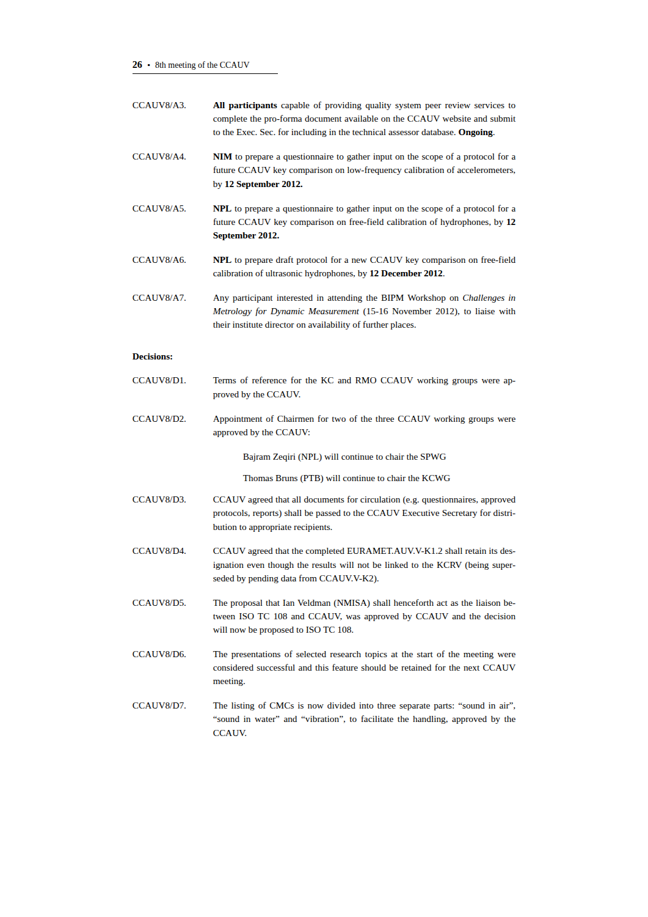26 ▪ 8th meeting of the CCAUV
CCAUV8/A3.
All participants capable of providing quality system peer review services to complete the pro-forma document available on the CCAUV website and submit to the Exec. Sec. for including in the technical assessor database. Ongoing.
CCAUV8/A4.
NIM to prepare a questionnaire to gather input on the scope of a protocol for a future CCAUV key comparison on low-frequency calibration of accelerometers, by 12 September 2012.
CCAUV8/A5.
NPL to prepare a questionnaire to gather input on the scope of a protocol for a future CCAUV key comparison on free-field calibration of hydrophones, by 12 September 2012.
CCAUV8/A6.
NPL to prepare draft protocol for a new CCAUV key comparison on free-field calibration of ultrasonic hydrophones, by 12 December 2012.
CCAUV8/A7.
Any participant interested in attending the BIPM Workshop on Challenges in Metrology for Dynamic Measurement (15-16 November 2012), to liaise with their institute director on availability of further places.
Decisions:
CCAUV8/D1.
Terms of reference for the KC and RMO CCAUV working groups were approved by the CCAUV.
CCAUV8/D2.
Appointment of Chairmen for two of the three CCAUV working groups were approved by the CCAUV:
Bajram Zeqiri (NPL) will continue to chair the SPWG
Thomas Bruns (PTB) will continue to chair the KCWG
CCAUV8/D3.
CCAUV agreed that all documents for circulation (e.g. questionnaires, approved protocols, reports) shall be passed to the CCAUV Executive Secretary for distribution to appropriate recipients.
CCAUV8/D4.
CCAUV agreed that the completed EURAMET.AUV.V-K1.2 shall retain its designation even though the results will not be linked to the KCRV (being superseded by pending data from CCAUV.V-K2).
CCAUV8/D5.
The proposal that Ian Veldman (NMISA) shall henceforth act as the liaison between ISO TC 108 and CCAUV, was approved by CCAUV and the decision will now be proposed to ISO TC 108.
CCAUV8/D6.
The presentations of selected research topics at the start of the meeting were considered successful and this feature should be retained for the next CCAUV meeting.
CCAUV8/D7.
The listing of CMCs is now divided into three separate parts: “sound in air”, “sound in water” and “vibration”, to facilitate the handling, approved by the CCAUV.